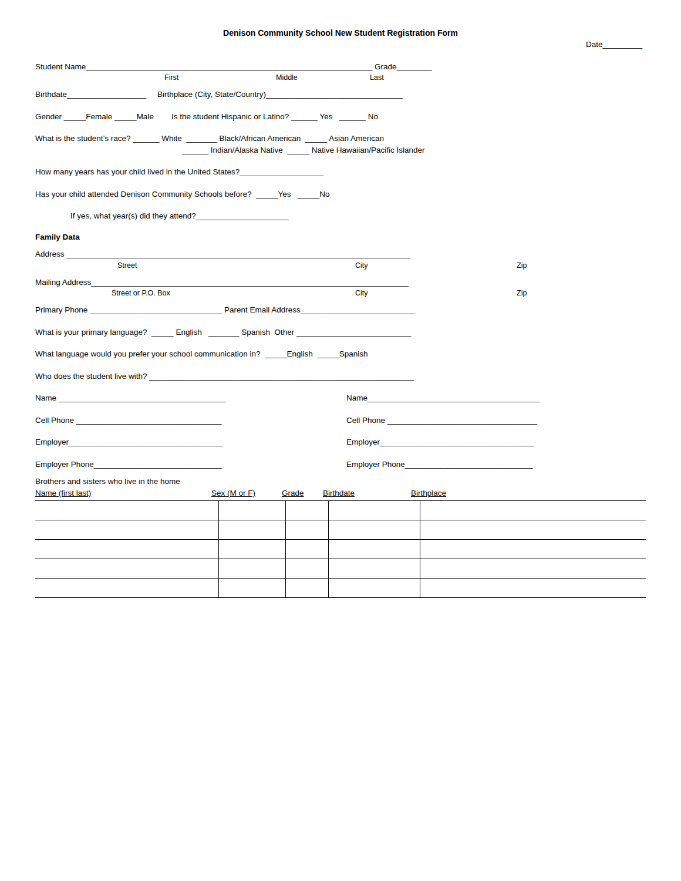Denison Community School New Student Registration Form
Date_________
Student Name_________________________________________________________________ Grade________
First Middle Last
Birthdate__________________ Birthplace (City, State/Country)_______________________________
Gender _____Female _____Male Is the student Hispanic or Latino? ______ Yes ______ No
What is the student’s race? ______ White _______ Black/African American _____ Asian American
______ Indian/Alaska Native _____ Native Hawaiian/Pacific Islander
How many years has your child lived in the United States?___________________
Has your child attended Denison Community Schools before? _____Yes _____No
If yes, what year(s) did they attend?_____________________
Family Data
Address ______________________________________________________________________________
Street City Zip
Mailing Address________________________________________________________________________
Street or P.O. Box City Zip
Primary Phone ______________________________ Parent Email Address__________________________
What is your primary language? _____ English _______ Spanish Other __________________________
What language would you prefer your school communication in? _____English _____Spanish
Who does the student live with? ____________________________________________________________
Name ______________________________________
Name_______________________________________
Cell Phone _________________________________
Cell Phone __________________________________
Employer___________________________________
Employer___________________________________
Employer Phone_____________________________
Employer Phone_____________________________
Brothers and sisters who live in the home
Name (first last) Sex (M or F) Grade Birthdate Birthplace